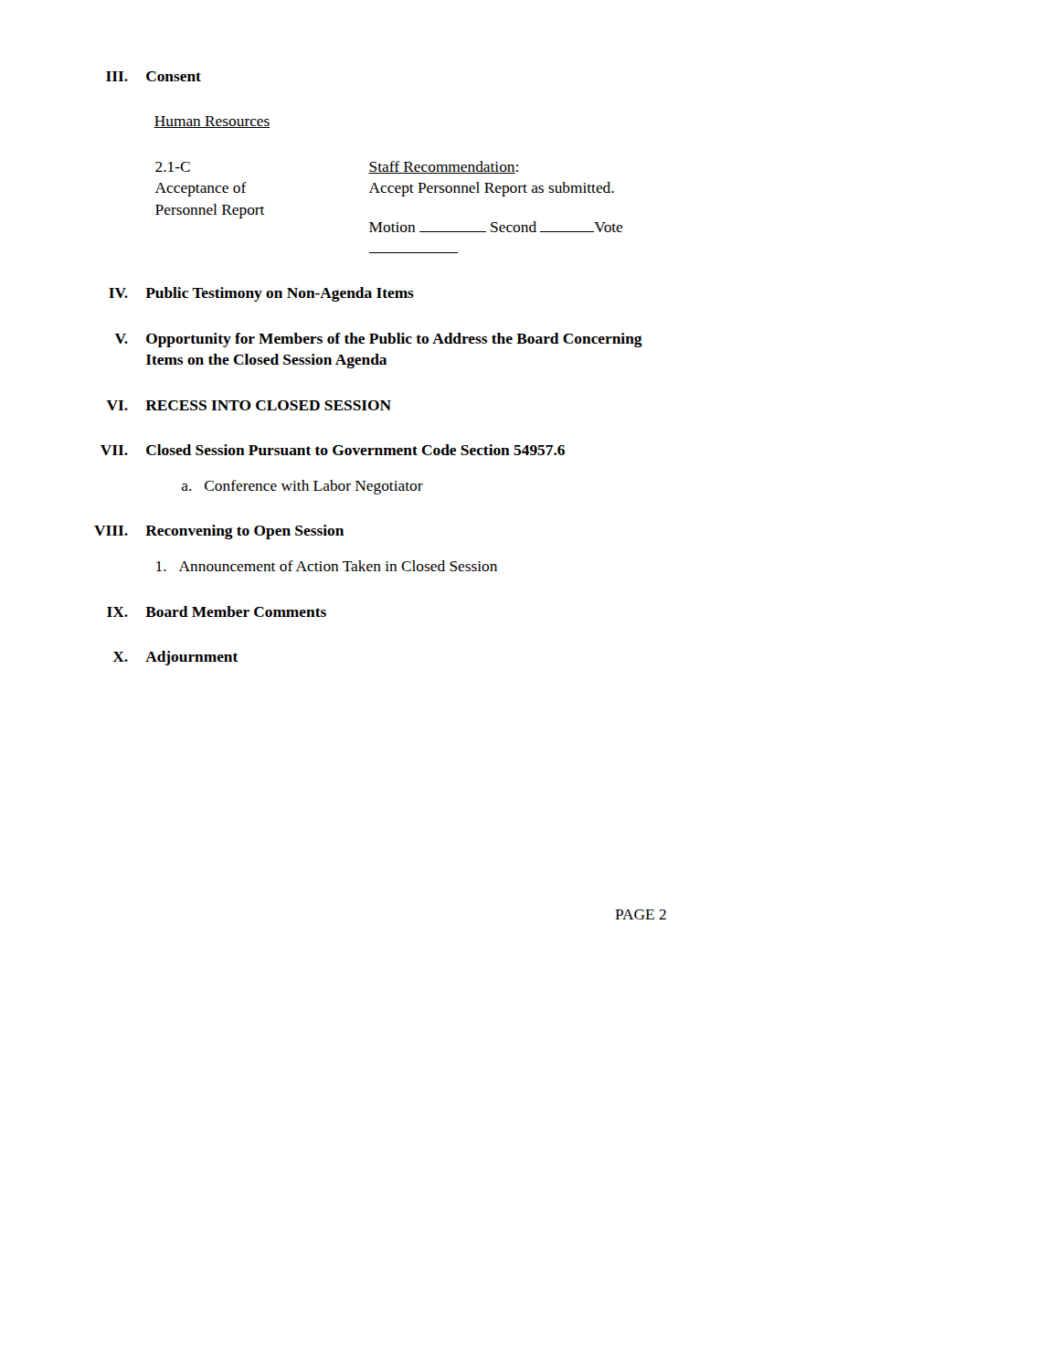III.
Consent
Human Resources
| 2.1-C Acceptance of Personnel Report | Staff Recommendation : Accept Personnel Report as submitted. Motion Second Vote |
IV.
Public Testimony on Non-Agenda Items
V.
Opportunity for Members of the Public to Address the Board Concerning Items on the Closed Session Agenda
VI.
RECESS INTO CLOSED SESSION
VII.
Closed Session Pursuant to Government Code Section 54957.6
Conference with Labor Negotiator
VIII.
Reconvening to Open Session
Announcement of Action Taken in Closed Session
IX.
Board Member Comments
X.
Adjournment
PAGE 2